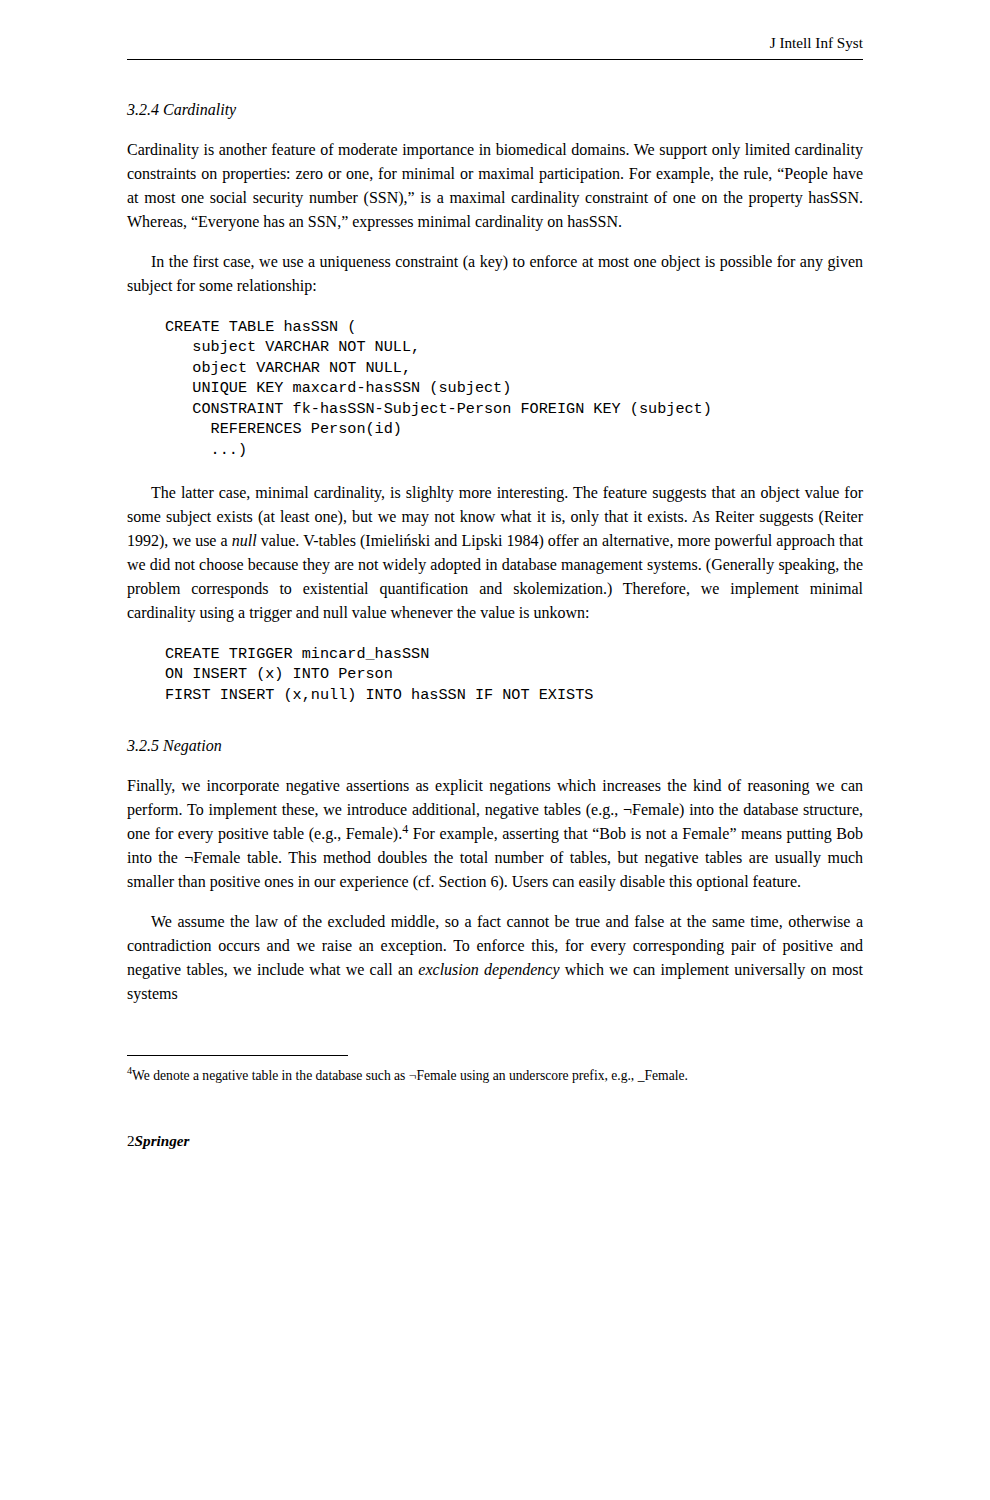J Intell Inf Syst
3.2.4 Cardinality
Cardinality is another feature of moderate importance in biomedical domains. We support only limited cardinality constraints on properties: zero or one, for minimal or maximal participation. For example, the rule, “People have at most one social security number (SSN),” is a maximal cardinality constraint of one on the property hasSSN. Whereas, “Everyone has an SSN,” expresses minimal cardinality on hasSSN.
In the first case, we use a uniqueness constraint (a key) to enforce at most one object is possible for any given subject for some relationship:
CREATE TABLE hasSSN (
   subject VARCHAR NOT NULL,
   object VARCHAR NOT NULL,
   UNIQUE KEY maxcard-hasSSN (subject)
   CONSTRAINT fk-hasSSN-Subject-Person FOREIGN KEY (subject)
     REFERENCES Person(id)
     ...)
The latter case, minimal cardinality, is slighlty more interesting. The feature suggests that an object value for some subject exists (at least one), but we may not know what it is, only that it exists. As Reiter suggests (Reiter 1992), we use a null value. V-tables (Imieliński and Lipski 1984) offer an alternative, more powerful approach that we did not choose because they are not widely adopted in database management systems. (Generally speaking, the problem corresponds to existential quantification and skolemization.) Therefore, we implement minimal cardinality using a trigger and null value whenever the value is unkown:
CREATE TRIGGER mincard_hasSSN
ON INSERT (x) INTO Person
FIRST INSERT (x,null) INTO hasSSN IF NOT EXISTS
3.2.5 Negation
Finally, we incorporate negative assertions as explicit negations which increases the kind of reasoning we can perform. To implement these, we introduce additional, negative tables (e.g., ¬Female) into the database structure, one for every positive table (e.g., Female).4 For example, asserting that “Bob is not a Female” means putting Bob into the ¬Female table. This method doubles the total number of tables, but negative tables are usually much smaller than positive ones in our experience (cf. Section 6). Users can easily disable this optional feature.
We assume the law of the excluded middle, so a fact cannot be true and false at the same time, otherwise a contradiction occurs and we raise an exception. To enforce this, for every corresponding pair of positive and negative tables, we include what we call an exclusion dependency which we can implement universally on most systems
4We denote a negative table in the database such as ¬Female using an underscore prefix, e.g., _Female.
2 Springer